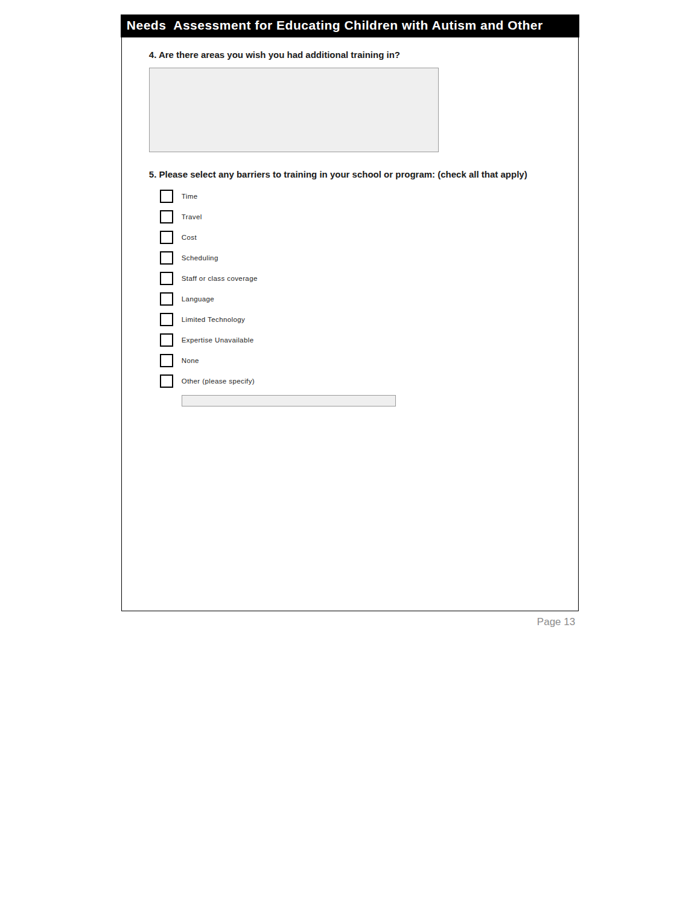Needs Assessment for Educating Children with Autism and Other
4. Are there areas you wish you had additional training in?
5. Please select any barriers to training in your school or program: (check all that apply)
Time
Travel
Cost
Scheduling
Staff or class coverage
Language
Limited Technology
Expertise Unavailable
None
Other (please specify)
Page 13